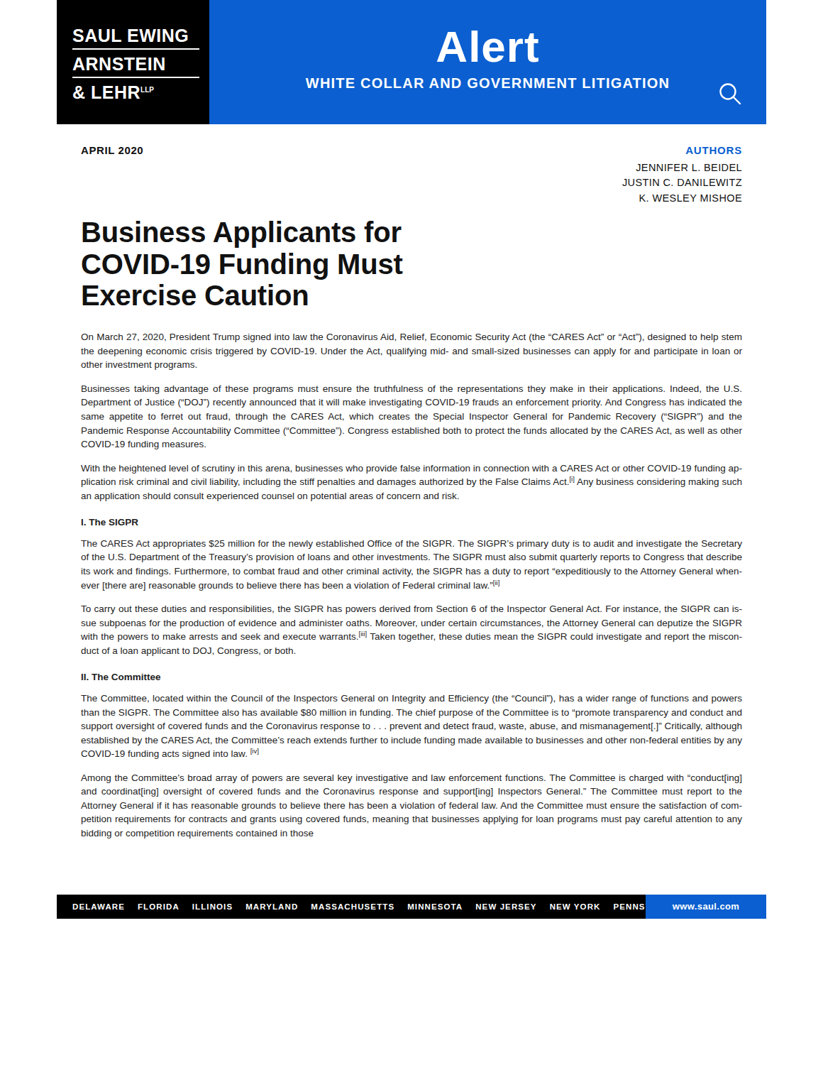Saul Ewing
Arnstein
& LehrLLP
Alert
White Collar and Government Litigation
April 2020
Authors
Jennifer L. Beidel
Justin C. Danilewitz
K. Wesley Mishoe
Business Applicants for COVID-19 Funding Must Exercise Caution
On March 27, 2020, President Trump signed into law the Coronavirus Aid, Relief, Economic Security Act (the “CARES Act” or “Act”), designed to help stem the deepening economic crisis triggered by COVID-19. Under the Act, qualifying mid- and small-sized businesses can apply for and participate in loan or other investment programs.
Businesses taking advantage of these programs must ensure the truthfulness of the representations they make in their applications. Indeed, the U.S. Department of Justice (“DOJ”) recently announced that it will make investigating COVID-19 frauds an enforcement priority. And Congress has indicated the same appetite to ferret out fraud, through the CARES Act, which creates the Special Inspector General for Pandemic Recovery (“SIGPR”) and the Pandemic Response Accountability Committee (“Committee”). Congress established both to protect the funds allocated by the CARES Act, as well as other COVID-19 funding measures.
With the heightened level of scrutiny in this arena, businesses who provide false information in connection with a CARES Act or other COVID-19 funding application risk criminal and civil liability, including the stiff penalties and damages authorized by the False Claims Act.[i] Any business considering making such an application should consult experienced counsel on potential areas of concern and risk.
I. The SIGPR
The CARES Act appropriates $25 million for the newly established Office of the SIGPR. The SIGPR’s primary duty is to audit and investigate the Secretary of the U.S. Department of the Treasury’s provision of loans and other investments. The SIGPR must also submit quarterly reports to Congress that describe its work and findings. Furthermore, to combat fraud and other criminal activity, the SIGPR has a duty to report “expeditiously to the Attorney General whenever [there are] reasonable grounds to believe there has been a violation of Federal criminal law.”[ii]
To carry out these duties and responsibilities, the SIGPR has powers derived from Section 6 of the Inspector General Act. For instance, the SIGPR can issue subpoenas for the production of evidence and administer oaths. Moreover, under certain circumstances, the Attorney General can deputize the SIGPR with the powers to make arrests and seek and execute warrants.[iii] Taken together, these duties mean the SIGPR could investigate and report the misconduct of a loan applicant to DOJ, Congress, or both.
II. The Committee
The Committee, located within the Council of the Inspectors General on Integrity and Efficiency (the “Council”), has a wider range of functions and powers than the SIGPR. The Committee also has available $80 million in funding. The chief purpose of the Committee is to “promote transparency and conduct and support oversight of covered funds and the Coronavirus response to . . . prevent and detect fraud, waste, abuse, and mismanagement[.]” Critically, although established by the CARES Act, the Committee’s reach extends further to include funding made available to businesses and other non-federal entities by any COVID-19 funding acts signed into law. [iv]
Among the Committee’s broad array of powers are several key investigative and law enforcement functions. The Committee is charged with “conduct[ing] and coordinat[ing] oversight of covered funds and the Coronavirus response and support[ing] Inspectors General.” The Committee must report to the Attorney General if it has reasonable grounds to believe there has been a violation of federal law. And the Committee must ensure the satisfaction of competition requirements for contracts and grants using covered funds, meaning that businesses applying for loan programs must pay careful attention to any bidding or competition requirements contained in those
Delaware Florida Illinois Maryland Massachusetts Minnesota New Jersey New York Pennsylvania Washington, DC
www.saul.com